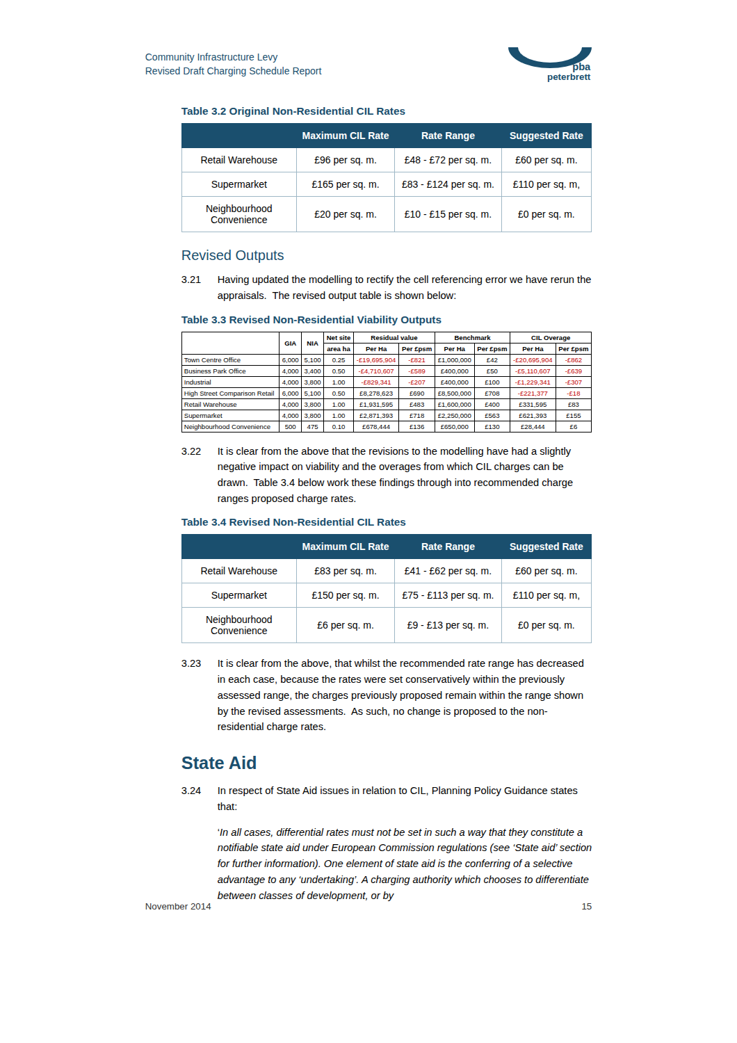Community Infrastructure Levy
Revised Draft Charging Schedule Report
pbapeterbrett
Table 3.2 Original Non-Residential CIL Rates
| | Maximum CIL Rate | Rate Range | Suggested Rate |
| --- | --- | --- | --- |
| Retail Warehouse | £96 per sq. m. | £48 - £72 per sq. m. | £60 per sq. m. |
| Supermarket | £165 per sq. m. | £83 - £124 per sq. m. | £110 per sq. m, |
| Neighbourhood Convenience | £20 per sq. m. | £10 - £15 per sq. m. | £0 per sq. m. |
Revised Outputs
3.21
Having updated the modelling to rectify the cell referencing error we have rerun the appraisals. The revised output table is shown below:
Table 3.3 Revised Non-Residential Viability Outputs
| | GIA | NIA | Net site | Residual value | Benchmark | CIL Overage |
| --- | --- | --- | --- | --- | --- | --- |
| area ha | Per Ha | Per £psm | Per Ha | Per £psm | Per Ha | Per £psm |
| Town Centre Office | 6,000 | 5,100 | 0.25 | -£19,695,904 | -£821 | £1,000,000 | £42 | -£20,695,904 | -£862 |
| Business Park Office | 4,000 | 3,400 | 0.50 | -£4,710,607 | -£589 | £400,000 | £50 | -£5,110,607 | -£639 |
| Industrial | 4,000 | 3,800 | 1.00 | -£829,341 | -£207 | £400,000 | £100 | -£1,229,341 | -£307 |
| High Street Comparison Retail | 6,000 | 5,100 | 0.50 | £8,278,623 | £690 | £8,500,000 | £708 | -£221,377 | -£18 |
| Retail Warehouse | 4,000 | 3,800 | 1.00 | £1,931,595 | £483 | £1,600,000 | £400 | £331,595 | £83 |
| Supermarket | 4,000 | 3,800 | 1.00 | £2,871,393 | £718 | £2,250,000 | £563 | £621,393 | £155 |
| Neighbourhood Convenience | 500 | 475 | 0.10 | £678,444 | £136 | £650,000 | £130 | £28,444 | £6 |
3.22
It is clear from the above that the revisions to the modelling have had a slightly negative impact on viability and the overages from which CIL charges can be drawn. Table 3.4 below work these findings through into recommended charge ranges proposed charge rates.
Table 3.4 Revised Non-Residential CIL Rates
| | Maximum CIL Rate | Rate Range | Suggested Rate |
| --- | --- | --- | --- |
| Retail Warehouse | £83 per sq. m. | £41 - £62 per sq. m. | £60 per sq. m. |
| Supermarket | £150 per sq. m. | £75 - £113 per sq. m. | £110 per sq. m, |
| Neighbourhood Convenience | £6 per sq. m. | £9 - £13 per sq. m. | £0 per sq. m. |
3.23
It is clear from the above, that whilst the recommended rate range has decreased in each case, because the rates were set conservatively within the previously assessed range, the charges previously proposed remain within the range shown by the revised assessments. As such, no change is proposed to the non-residential charge rates.
State Aid
3.24
In respect of State Aid issues in relation to CIL, Planning Policy Guidance states that:
‘In all cases, differential rates must not be set in such a way that they constitute a notifiable state aid under European Commission regulations (see ‘State aid’ section for further information). One element of state aid is the conferring of a selective advantage to any ‘undertaking’. A charging authority which chooses to differentiate between classes of development, or by
November 2014
15